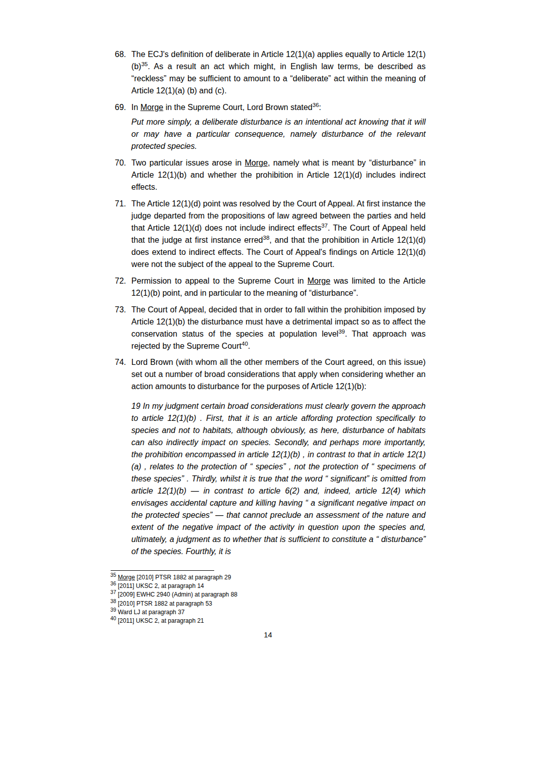68. The ECJ's definition of deliberate in Article 12(1)(a) applies equally to Article 12(1)(b)35. As a result an act which might, in English law terms, be described as “reckless” may be sufficient to amount to a “deliberate” act within the meaning of Article 12(1)(a) (b) and (c).
69. In Morge in the Supreme Court, Lord Brown stated36:
Put more simply, a deliberate disturbance is an intentional act knowing that it will or may have a particular consequence, namely disturbance of the relevant protected species.
70. Two particular issues arose in Morge, namely what is meant by “disturbance” in Article 12(1)(b) and whether the prohibition in Article 12(1)(d) includes indirect effects.
71. The Article 12(1)(d) point was resolved by the Court of Appeal. At first instance the judge departed from the propositions of law agreed between the parties and held that Article 12(1)(d) does not include indirect effects37. The Court of Appeal held that the judge at first instance erred38, and that the prohibition in Article 12(1)(d) does extend to indirect effects. The Court of Appeal's findings on Article 12(1)(d) were not the subject of the appeal to the Supreme Court.
72. Permission to appeal to the Supreme Court in Morge was limited to the Article 12(1)(b) point, and in particular to the meaning of “disturbance”.
73. The Court of Appeal, decided that in order to fall within the prohibition imposed by Article 12(1)(b) the disturbance must have a detrimental impact so as to affect the conservation status of the species at population level39. That approach was rejected by the Supreme Court40.
74. Lord Brown (with whom all the other members of the Court agreed, on this issue) set out a number of broad considerations that apply when considering whether an action amounts to disturbance for the purposes of Article 12(1)(b):
19 In my judgment certain broad considerations must clearly govern the approach to article 12(1)(b) . First, that it is an article affording protection specifically to species and not to habitats, although obviously, as here, disturbance of habitats can also indirectly impact on species. Secondly, and perhaps more importantly, the prohibition encompassed in article 12(1)(b) , in contrast to that in article 12(1)(a) , relates to the protection of “ species” , not the protection of “ specimens of these species” . Thirdly, whilst it is true that the word “ significant” is omitted from article 12(1)(b) — in contrast to article 6(2) and, indeed, article 12(4) which envisages accidental capture and killing having “ a significant negative impact on the protected species” — that cannot preclude an assessment of the nature and extent of the negative impact of the activity in question upon the species and, ultimately, a judgment as to whether that is sufficient to constitute a “ disturbance” of the species. Fourthly, it is
35 Morge [2010] PTSR 1882 at paragraph 29
36 [2011] UKSC 2, at paragraph 14
37 [2009] EWHC 2940 (Admin) at paragraph 88
38 [2010] PTSR 1882 at paragraph 53
39 Ward LJ at paragraph 37
40 [2011] UKSC 2, at paragraph 21
14